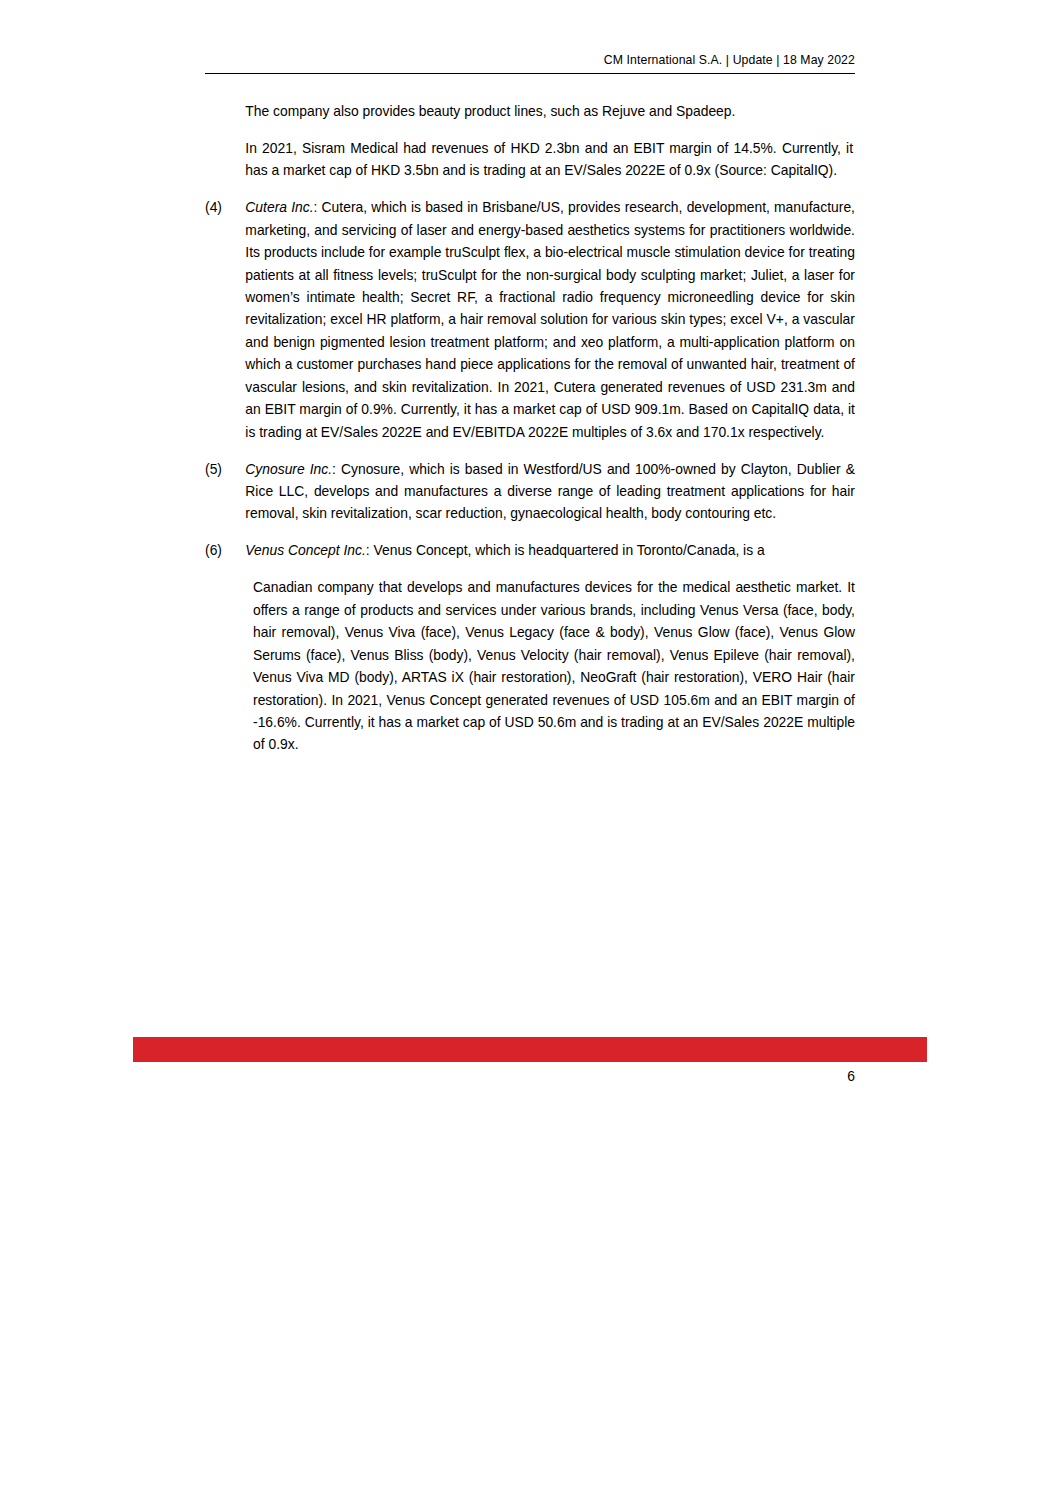CM International S.A. | Update | 18 May 2022
The company also provides beauty product lines, such as Rejuve and Spadeep.
In 2021, Sisram Medical had revenues of HKD 2.3bn and an EBIT margin of 14.5%. Currently, it has a market cap of HKD 3.5bn and is trading at an EV/Sales 2022E of 0.9x (Source: CapitalIQ).
(4) Cutera Inc.: Cutera, which is based in Brisbane/US, provides research, development, manufacture, marketing, and servicing of laser and energy-based aesthetics systems for practitioners worldwide. Its products include for example truSculpt flex, a bio-electrical muscle stimulation device for treating patients at all fitness levels; truSculpt for the non-surgical body sculpting market; Juliet, a laser for women’s intimate health; Secret RF, a fractional radio frequency microneedling device for skin revitalization; excel HR platform, a hair removal solution for various skin types; excel V+, a vascular and benign pigmented lesion treatment platform; and xeo platform, a multi-application platform on which a customer purchases hand piece applications for the removal of unwanted hair, treatment of vascular lesions, and skin revitalization. In 2021, Cutera generated revenues of USD 231.3m and an EBIT margin of 0.9%. Currently, it has a market cap of USD 909.1m. Based on CapitalIQ data, it is trading at EV/Sales 2022E and EV/EBITDA 2022E multiples of 3.6x and 170.1x respectively.
(5) Cynosure Inc.: Cynosure, which is based in Westford/US and 100%-owned by Clayton, Dublier & Rice LLC, develops and manufactures a diverse range of leading treatment applications for hair removal, skin revitalization, scar reduction, gynaecological health, body contouring etc.
(6) Venus Concept Inc.: Venus Concept, which is headquartered in Toronto/Canada, is a
Canadian company that develops and manufactures devices for the medical aesthetic market. It offers a range of products and services under various brands, including Venus Versa (face, body, hair removal), Venus Viva (face), Venus Legacy (face & body), Venus Glow (face), Venus Glow Serums (face), Venus Bliss (body), Venus Velocity (hair removal), Venus Epileve (hair removal), Venus Viva MD (body), ARTAS iX (hair restoration), NeoGraft (hair restoration), VERO Hair (hair restoration). In 2021, Venus Concept generated revenues of USD 105.6m and an EBIT margin of -16.6%. Currently, it has a market cap of USD 50.6m and is trading at an EV/Sales 2022E multiple of 0.9x.
6